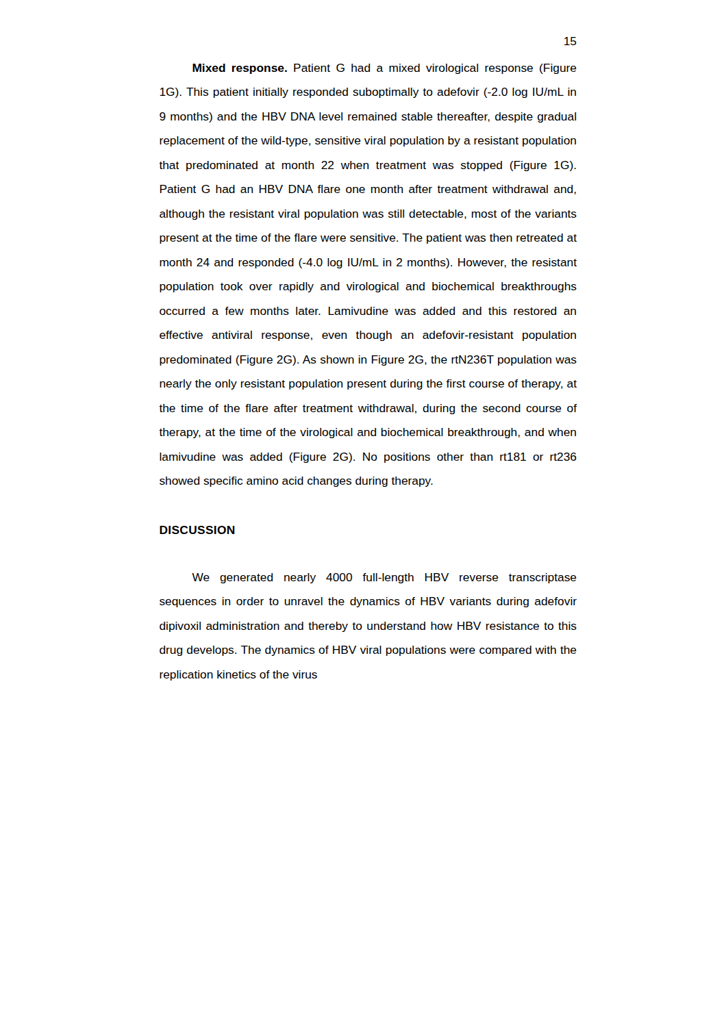15
Mixed response. Patient G had a mixed virological response (Figure 1G). This patient initially responded suboptimally to adefovir (-2.0 log IU/mL in 9 months) and the HBV DNA level remained stable thereafter, despite gradual replacement of the wild-type, sensitive viral population by a resistant population that predominated at month 22 when treatment was stopped (Figure 1G). Patient G had an HBV DNA flare one month after treatment withdrawal and, although the resistant viral population was still detectable, most of the variants present at the time of the flare were sensitive. The patient was then retreated at month 24 and responded (-4.0 log IU/mL in 2 months). However, the resistant population took over rapidly and virological and biochemical breakthroughs occurred a few months later. Lamivudine was added and this restored an effective antiviral response, even though an adefovir-resistant population predominated (Figure 2G). As shown in Figure 2G, the rtN236T population was nearly the only resistant population present during the first course of therapy, at the time of the flare after treatment withdrawal, during the second course of therapy, at the time of the virological and biochemical breakthrough, and when lamivudine was added (Figure 2G). No positions other than rt181 or rt236 showed specific amino acid changes during therapy.
DISCUSSION
We generated nearly 4000 full-length HBV reverse transcriptase sequences in order to unravel the dynamics of HBV variants during adefovir dipivoxil administration and thereby to understand how HBV resistance to this drug develops. The dynamics of HBV viral populations were compared with the replication kinetics of the virus